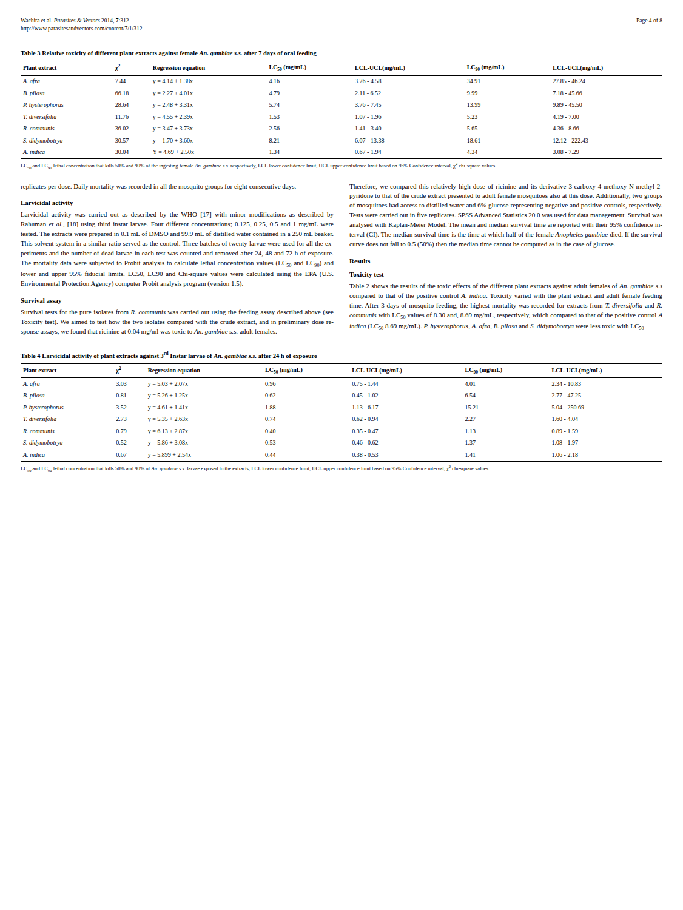Wachira et al. Parasites & Vectors 2014, 7:312
http://www.parasitesandvectors.com/content/7/1/312
Page 4 of 8
Table 3 Relative toxicity of different plant extracts against female An. gambiae s.s. after 7 days of oral feeding
| Plant extract | χ 2 | Regression equation | LC 50 (mg/mL) | LCL-UCL(mg/mL) | LC 90 (mg/mL) | LCL-UCL(mg/mL) |
| --- | --- | --- | --- | --- | --- | --- |
| A. afra | 7.44 | y = 4.14 + 1.38x | 4.16 | 3.76 - 4.58 | 34.91 | 27.85 - 46.24 |
| B. pilosa | 66.18 | y = 2.27 + 4.01x | 4.79 | 2.11 - 6.52 | 9.99 | 7.18 - 45.66 |
| P. hysterophorus | 28.64 | y = 2.48 + 3.31x | 5.74 | 3.76 - 7.45 | 13.99 | 9.89 - 45.50 |
| T. diversifolia | 11.76 | y = 4.55 + 2.39x | 1.53 | 1.07 - 1.96 | 5.23 | 4.19 - 7.00 |
| R. communis | 36.02 | y = 3.47 + 3.73x | 2.56 | 1.41 - 3.40 | 5.65 | 4.36 - 8.66 |
| S. didymobotrya | 30.57 | y = 1.70 + 3.60x | 8.21 | 6.07 - 13.38 | 18.61 | 12.12 - 222.43 |
| A. indica | 30.04 | Y = 4.69 + 2.50x | 1.34 | 0.67 - 1.94 | 4.34 | 3.08 - 7.29 |
LC50 and LC90 lethal concentration that kills 50% and 90% of the ingesting female An. gambiae s.s. respectively, LCL lower confidence limit, UCL upper confidence limit based on 95% Confidence interval, χ2 chi-square values.
replicates per dose. Daily mortality was recorded in all the mosquito groups for eight consecutive days.
Larvicidal activity
Larvicidal activity was carried out as described by the WHO [17] with minor modifications as described by Rahuman et al., [18] using third instar larvae. Four different concentrations; 0.125, 0.25, 0.5 and 1 mg/mL were tested. The extracts were prepared in 0.1 mL of DMSO and 99.9 mL of distilled water contained in a 250 mL beaker. This solvent system in a similar ratio served as the control. Three batches of twenty larvae were used for all the experiments and the number of dead larvae in each test was counted and removed after 24, 48 and 72 h of exposure. The mortality data were subjected to Probit analysis to calculate lethal concentration values (LC50 and LC90) and lower and upper 95% fiducial limits. LC50, LC90 and Chi-square values were calculated using the EPA (U.S. Environmental Protection Agency) computer Probit analysis program (version 1.5).
Survival assay
Survival tests for the pure isolates from R. communis was carried out using the feeding assay described above (see Toxicity test). We aimed to test how the two isolates compared with the crude extract, and in preliminary dose response assays, we found that ricinine at 0.04 mg/ml was toxic to An. gambiae s.s. adult females.
Therefore, we compared this relatively high dose of ricinine and its derivative 3-carboxy-4-methoxy-N-methyl-2-pyridone to that of the crude extract presented to adult female mosquitoes also at this dose. Additionally, two groups of mosquitoes had access to distilled water and 6% glucose representing negative and positive controls, respectively. Tests were carried out in five replicates. SPSS Advanced Statistics 20.0 was used for data management. Survival was analysed with Kaplan-Meier Model. The mean and median survival time are reported with their 95% confidence interval (CI). The median survival time is the time at which half of the female Anopheles gambiae died. If the survival curve does not fall to 0.5 (50%) then the median time cannot be computed as in the case of glucose.
Results
Toxicity test
Table 2 shows the results of the toxic effects of the different plant extracts against adult females of An. gambiae s.s compared to that of the positive control A. indica. Toxicity varied with the plant extract and adult female feeding time. After 3 days of mosquito feeding, the highest mortality was recorded for extracts from T. diversifolia and R. communis with LC50 values of 8.30 and, 8.69 mg/mL, respectively, which compared to that of the positive control A indica (LC50 8.69 mg/mL). P. hysterophorus, A. afra, B. pilosa and S. didymobotrya were less toxic with LC50
Table 4 Larvicidal activity of plant extracts against 3rd Instar larvae of An. gambiae s.s. after 24 h of exposure
| Plant extract | χ 2 | Regression equation | LC 50 (mg/mL) | LCL-UCL(mg/mL) | LC 90 (mg/mL) | LCL-UCL(mg/mL) |
| --- | --- | --- | --- | --- | --- | --- |
| A. afra | 3.03 | y = 5.03 + 2.07x | 0.96 | 0.75 - 1.44 | 4.01 | 2.34 - 10.83 |
| B. pilosa | 0.81 | y = 5.26 + 1.25x | 0.62 | 0.45 - 1.02 | 6.54 | 2.77 - 47.25 |
| P. hysterophorus | 3.52 | y = 4.61 + 1.41x | 1.88 | 1.13 - 6.17 | 15.21 | 5.04 - 250.69 |
| T. diversifolia | 2.73 | y = 5.35 + 2.63x | 0.74 | 0.62 - 0.94 | 2.27 | 1.60 - 4.04 |
| R. communis | 0.79 | y = 6.13 + 2.87x | 0.40 | 0.35 - 0.47 | 1.13 | 0.89 - 1.59 |
| S. didymobotrya | 0.52 | y = 5.86 + 3.08x | 0.53 | 0.46 - 0.62 | 1.37 | 1.08 - 1.97 |
| A. indica | 0.67 | y = 5.899 + 2.54x | 0.44 | 0.38 - 0.53 | 1.41 | 1.06 - 2.18 |
LC50 and LC90 lethal concentration that kills 50% and 90% of An. gambiae s.s. larvae exposed to the extracts, LCL lower confidence limit, UCL upper confidence limit based on 95% Confidence interval, χ2 chi-square values.